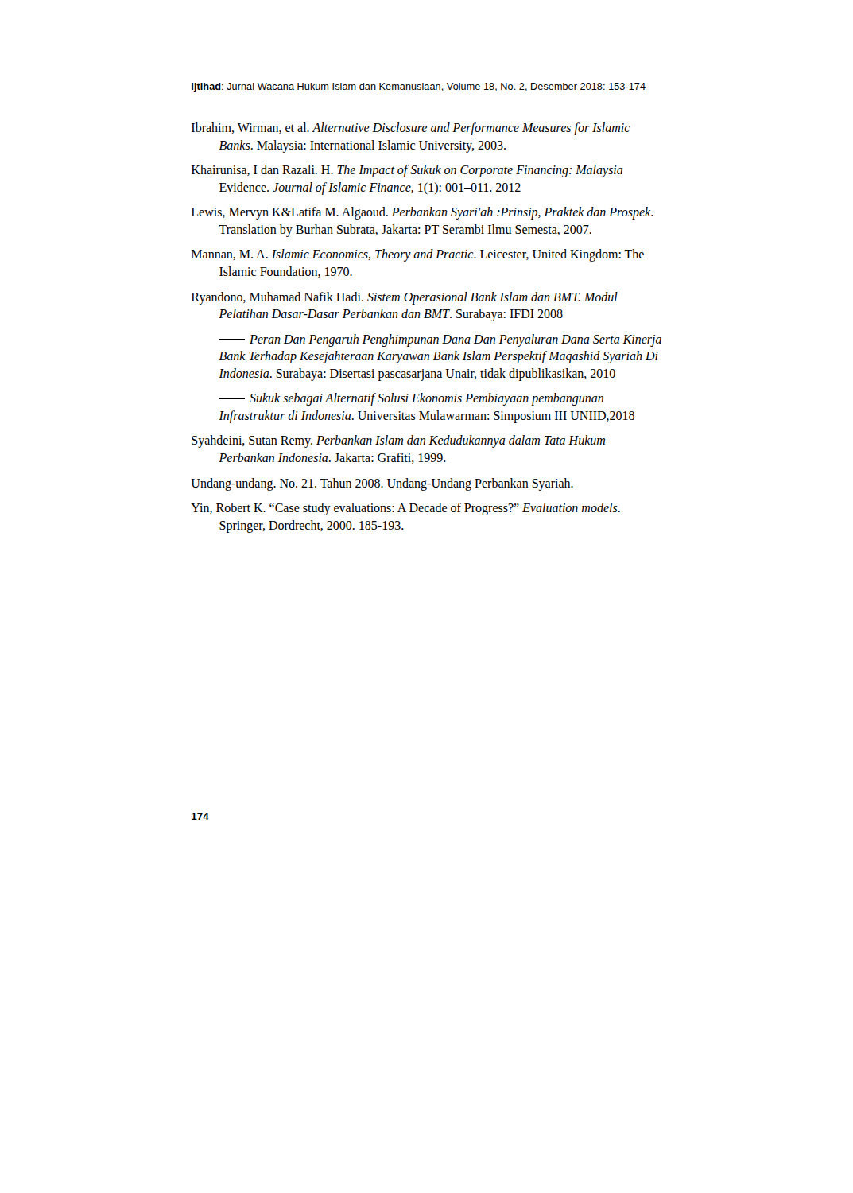Ijtihad: Jurnal Wacana Hukum Islam dan Kemanusiaan, Volume 18, No. 2, Desember 2018: 153-174
Ibrahim, Wirman, et al. Alternative Disclosure and Performance Measures for Islamic Banks. Malaysia: International Islamic University, 2003.
Khairunisa, I dan Razali. H. The Impact of Sukuk on Corporate Financing: Malaysia Evidence. Journal of Islamic Finance, 1(1): 001–011. 2012
Lewis, Mervyn K&Latifa M. Algaoud. Perbankan Syari'ah :Prinsip, Praktek dan Prospek. Translation by Burhan Subrata, Jakarta: PT Serambi Ilmu Semesta, 2007.
Mannan, M. A. Islamic Economics, Theory and Practic. Leicester, United Kingdom: The Islamic Foundation, 1970.
Ryandono, Muhamad Nafik Hadi. Sistem Operasional Bank Islam dan BMT. Modul Pelatihan Dasar-Dasar Perbankan dan BMT. Surabaya: IFDI 2008
Peran Dan Pengaruh Penghimpunan Dana Dan Penyaluran Dana Serta Kinerja Bank Terhadap Kesejahteraan Karyawan Bank Islam Perspektif Maqashid Syariah Di Indonesia. Surabaya: Disertasi pascasarjana Unair, tidak dipublikasikan, 2010
Sukuk sebagai Alternatif Solusi Ekonomis Pembiayaan pembangunan Infrastruktur di Indonesia. Universitas Mulawarman: Simposium III UNIID,2018
Syahdeini, Sutan Remy. Perbankan Islam dan Kedudukannya dalam Tata Hukum Perbankan Indonesia. Jakarta: Grafiti, 1999.
Undang-undang. No. 21. Tahun 2008. Undang-Undang Perbankan Syariah.
Yin, Robert K. “Case study evaluations: A Decade of Progress?” Evaluation models. Springer, Dordrecht, 2000. 185-193.
174